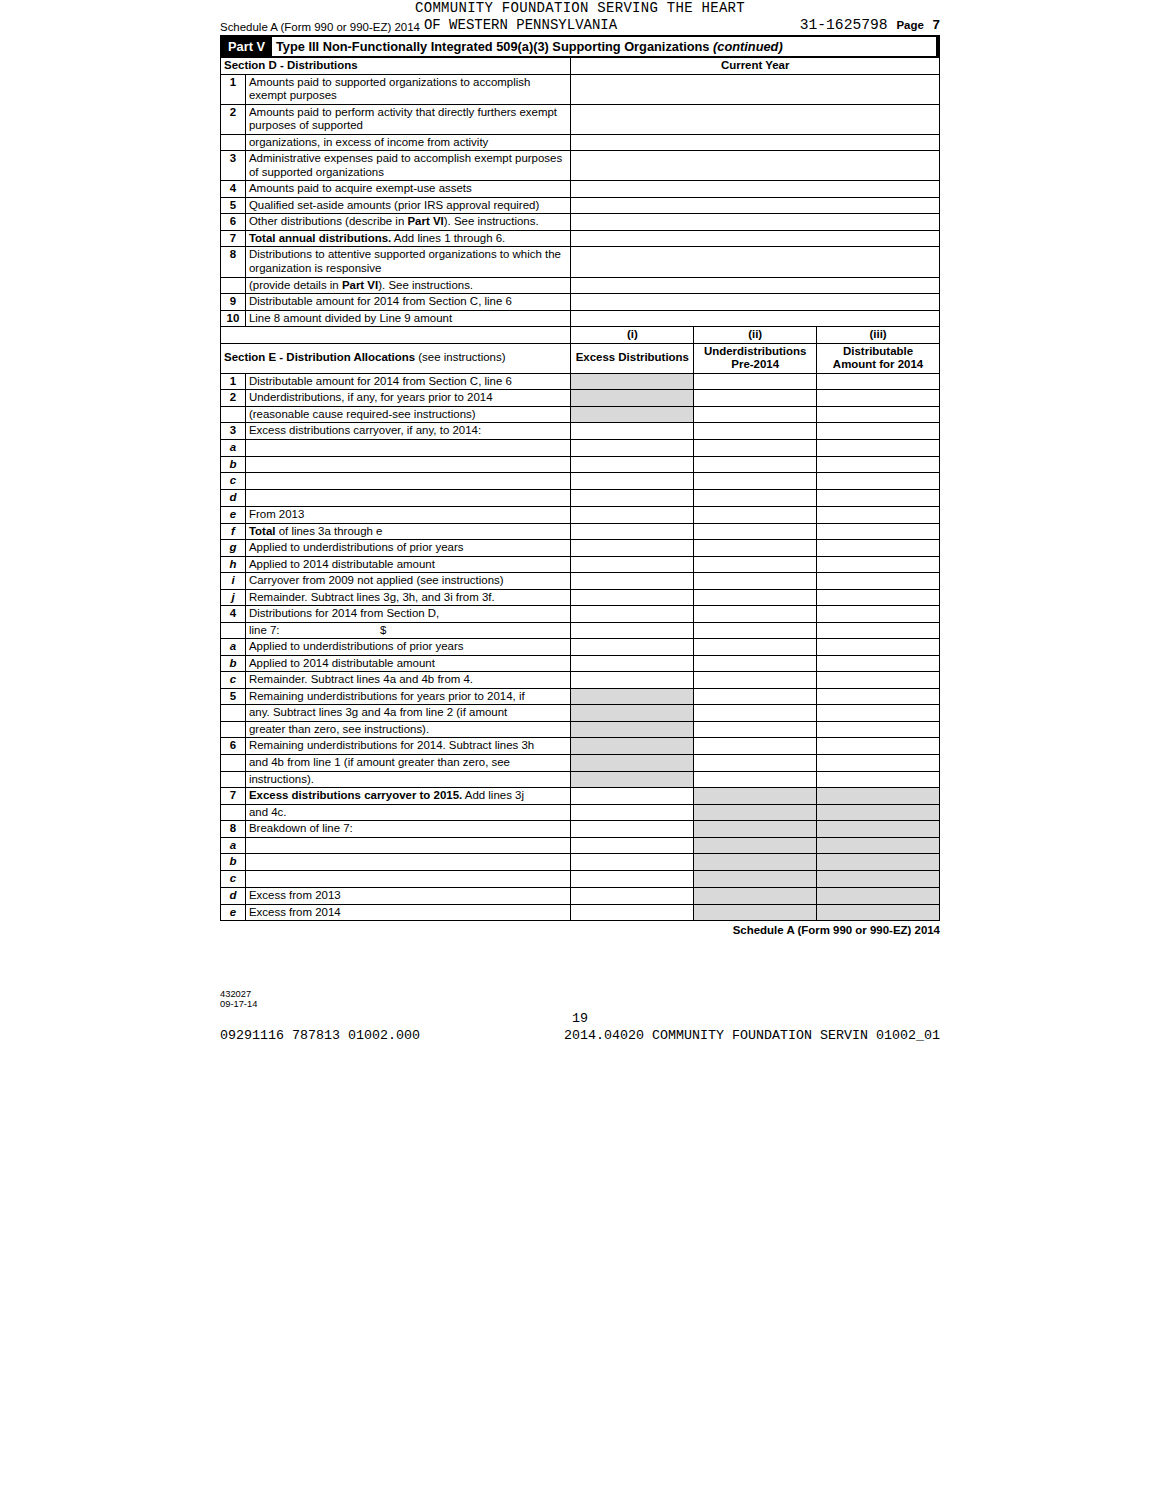COMMUNITY FOUNDATION SERVING THE HEART
Schedule A (Form 990 or 990-EZ) 2014 OF WESTERN PENNSYLVANIA 31-1625798 Page 7
| Part V Type III Non-Functionally Integrated 509(a)(3) Supporting Organizations (continued) |
| Section D - Distributions | Current Year |
| 1 | Amounts paid to supported organizations to accomplish exempt purposes | |
| 2 | Amounts paid to perform activity that directly furthers exempt purposes of supported | |
| | organizations, in excess of income from activity | |
| 3 | Administrative expenses paid to accomplish exempt purposes of supported organizations | |
| 4 | Amounts paid to acquire exempt-use assets | |
| 5 | Qualified set-aside amounts (prior IRS approval required) | |
| 6 | Other distributions (describe in Part VI ). See instructions. | |
| 7 | Total annual distributions. Add lines 1 through 6. | |
| 8 | Distributions to attentive supported organizations to which the organization is responsive | |
| | (provide details in Part VI ). See instructions. | |
| 9 | Distributable amount for 2014 from Section C, line 6 | |
| 10 | Line 8 amount divided by Line 9 amount | |
| | (i) | (ii) | (iii) |
| Section E - Distribution Allocations (see instructions) | Excess Distributions | Underdistributions Pre-2014 | Distributable Amount for 2014 |
| 1 | Distributable amount for 2014 from Section C, line 6 | | | |
| 2 | Underdistributions, if any, for years prior to 2014 | | | |
| | (reasonable cause required-see instructions) | | | |
| 3 | Excess distributions carryover, if any, to 2014: | | | |
| a | | | | |
| b | | | | |
| c | | | | |
| d | | | | |
| e | From 2013 | | | |
| f | Total of lines 3a through e | | | |
| g | Applied to underdistributions of prior years | | | |
| h | Applied to 2014 distributable amount | | | |
| i | Carryover from 2009 not applied (see instructions) | | | |
| j | Remainder. Subtract lines 3g, 3h, and 3i from 3f. | | | |
| 4 | Distributions for 2014 from Section D, | | | |
| | line 7: $ | | | |
| a | Applied to underdistributions of prior years | | | |
| b | Applied to 2014 distributable amount | | | |
| c | Remainder. Subtract lines 4a and 4b from 4. | | | |
| 5 | Remaining underdistributions for years prior to 2014, if | | | |
| | any. Subtract lines 3g and 4a from line 2 (if amount | | | |
| | greater than zero, see instructions). | | | |
| 6 | Remaining underdistributions for 2014. Subtract lines 3h | | | |
| | and 4b from line 1 (if amount greater than zero, see | | | |
| | instructions). | | | |
| 7 | Excess distributions carryover to 2015. Add lines 3j | | | |
| | and 4c. | | | |
| 8 | Breakdown of line 7: | | | |
| a | | | | |
| b | | | | |
| c | | | | |
| d | Excess from 2013 | | | |
| e | Excess from 2014 | | | |
Schedule A (Form 990 or 990-EZ) 2014
432027
09-17-14
19
09291116 787813 01002.000 2014.04020 COMMUNITY FOUNDATION SERVIN 01002_01